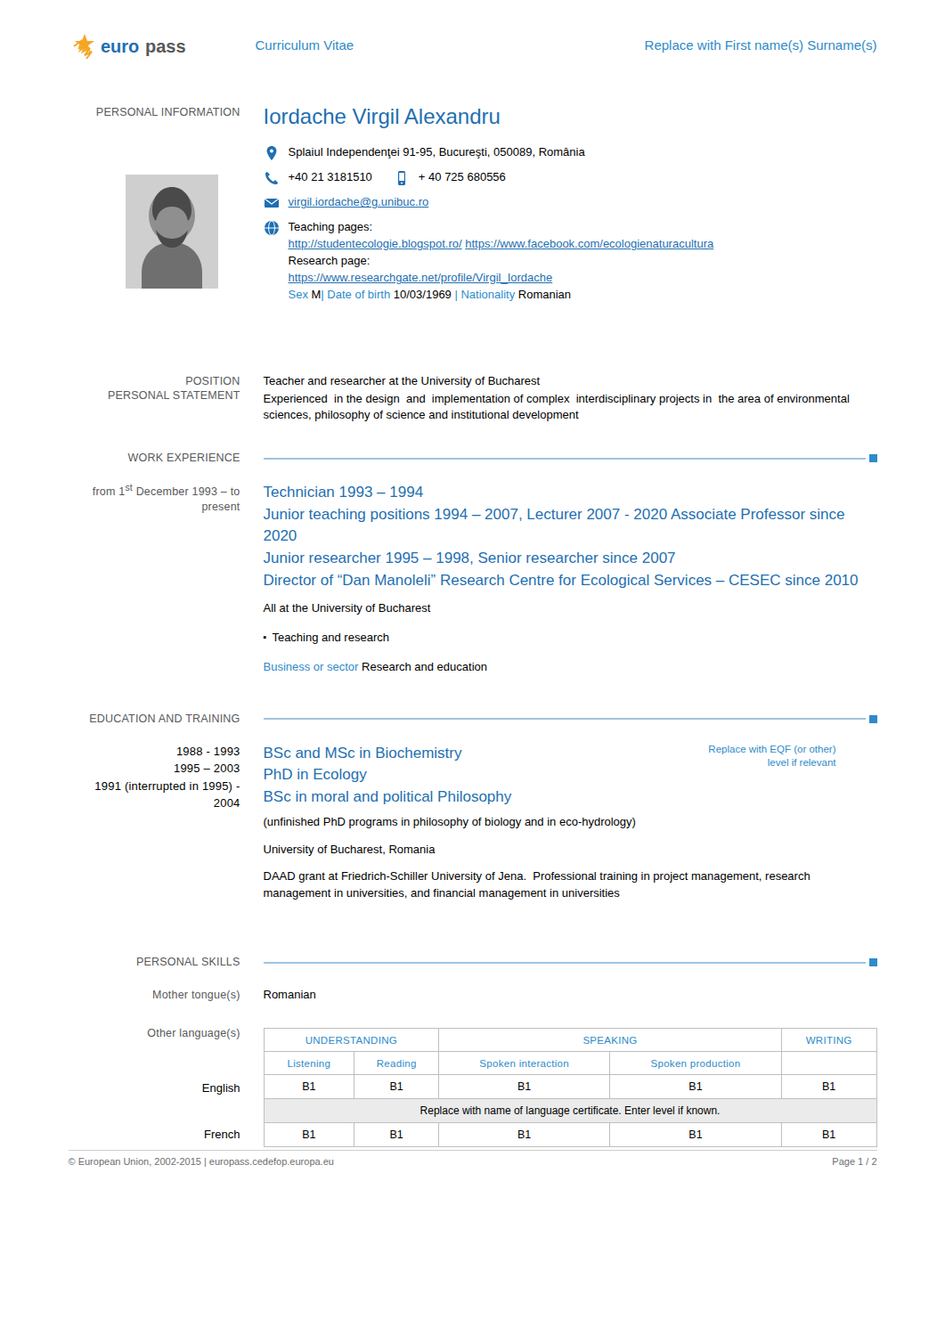euro pass
Curriculum Vitae
Replace with First name(s) Surname(s)
PERSONAL INFORMATION
Iordache Virgil Alexandru
Splaiul Independenţei 91-95, Bucureşti, 050089, România
+40 21 3181510 + 40 725 680556
virgil.iordache@g.unibuc.ro
Teaching pages:
http://studentecologie.blogspot.ro/ https://www.facebook.com/ecologienaturacultura
Research page:
https://www.researchgate.net/profile/Virgil_Iordache
Sex M| Date of birth 10/03/1969 | Nationality Romanian
POSITION
PERSONAL STATEMENT
Teacher and researcher at the University of Bucharest
Experienced in the design and implementation of complex interdisciplinary projects in the area of environmental sciences, philosophy of science and institutional development
WORK EXPERIENCE
from 1st December 1993 – to present
Technician 1993 – 1994
Junior teaching positions 1994 – 2007, Lecturer 2007 - 2020 Associate Professor since 2020
Junior researcher 1995 – 1998, Senior researcher since 2007
Director of “Dan Manoleli” Research Centre for Ecological Services – CESEC since 2010
All at the University of Bucharest
Teaching and research
Business or sector Research and education
EDUCATION AND TRAINING
1988 - 1993
1995 – 2003
1991 (interrupted in 1995) - 2004
BSc and MSc in Biochemistry
PhD in Ecology
BSc in moral and political Philosophy
(unfinished PhD programs in philosophy of biology and in eco-hydrology)
University of Bucharest, Romania
DAAD grant at Friedrich-Schiller University of Jena. Professional training in project management, research management in universities, and financial management in universities
Replace with EQF (or other) level if relevant
PERSONAL SKILLS
Mother tongue(s)
Romanian
Other language(s)
| UNDERSTANDING | SPEAKING | WRITING |
| --- | --- | --- |
| Listening | Reading | Spoken interaction | Spoken production | |
| B1 | B1 | B1 | B1 | B1 |
| Replace with name of language certificate. Enter level if known. |
| B1 | B1 | B1 | B1 | B1 |
English
French
© European Union, 2002-2015 | europass.cedefop.europa.eu
Page 1 / 2